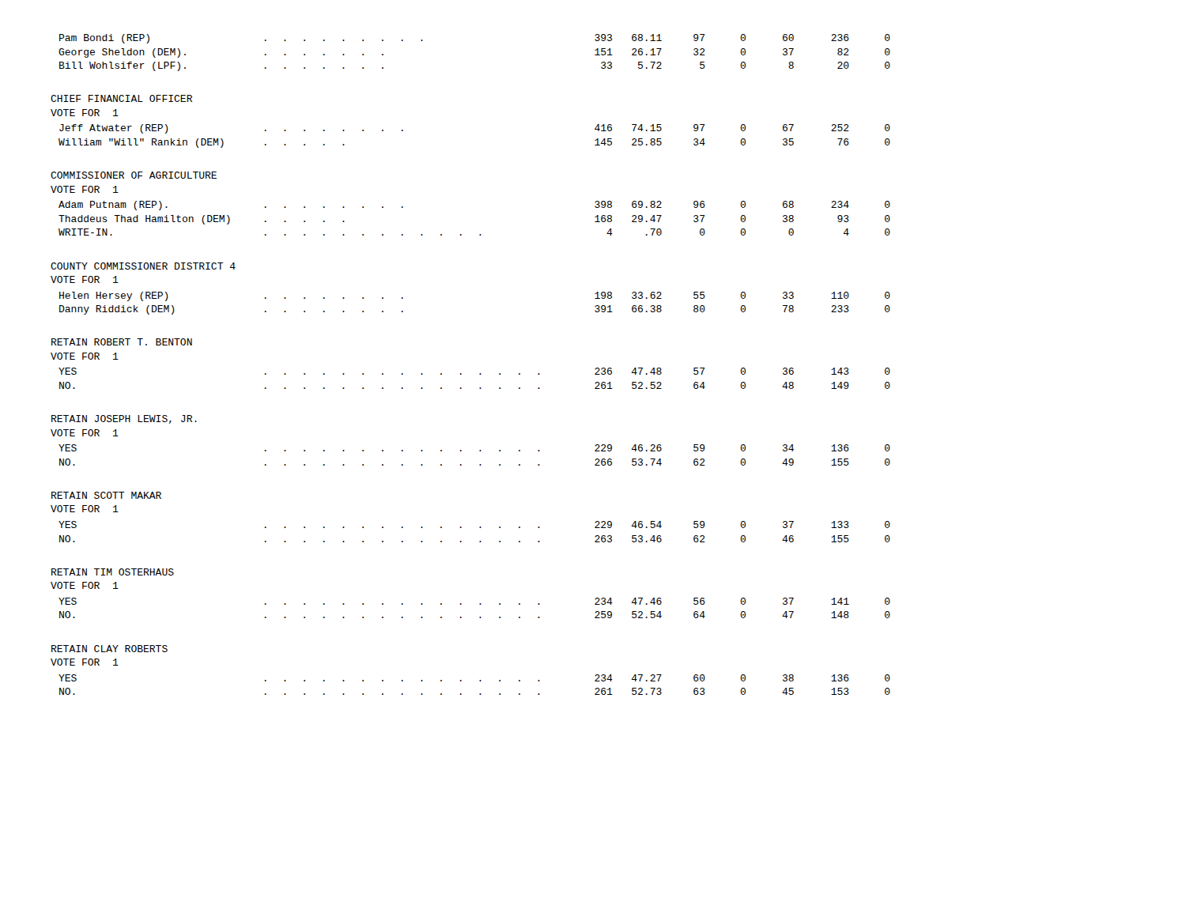| Pam Bondi (REP) | . . . . . . . . . | 393 | 68.11 | 97 | 0 | 60 | 236 | 0 |
| George Sheldon (DEM). | . . . . . . . | 151 | 26.17 | 32 | 0 | 37 | 82 | 0 |
| Bill Wohlsifer (LPF). | . . . . . . . | 33 | 5.72 | 5 | 0 | 8 | 20 | 0 |
| CHIEF FINANCIAL OFFICER |
| VOTE FOR 1 |
| Jeff Atwater (REP) | . . . . . . . . | 416 | 74.15 | 97 | 0 | 67 | 252 | 0 |
| William "Will" Rankin (DEM) | . . . . . | 145 | 25.85 | 34 | 0 | 35 | 76 | 0 |
| COMMISSIONER OF AGRICULTURE |
| VOTE FOR 1 |
| Adam Putnam (REP). | . . . . . . . . | 398 | 69.82 | 96 | 0 | 68 | 234 | 0 |
| Thaddeus Thad Hamilton (DEM) | . . . . . | 168 | 29.47 | 37 | 0 | 38 | 93 | 0 |
| WRITE-IN. | . . . . . . . . . . . . | 4 | .70 | 0 | 0 | 0 | 4 | 0 |
| COUNTY COMMISSIONER DISTRICT 4 |
| VOTE FOR 1 |
| Helen Hersey (REP) | . . . . . . . . | 198 | 33.62 | 55 | 0 | 33 | 110 | 0 |
| Danny Riddick (DEM) | . . . . . . . . | 391 | 66.38 | 80 | 0 | 78 | 233 | 0 |
| RETAIN ROBERT T. BENTON |
| VOTE FOR 1 |
| YES | . . . . . . . . . . . . . . . | 236 | 47.48 | 57 | 0 | 36 | 143 | 0 |
| NO. | . . . . . . . . . . . . . . . | 261 | 52.52 | 64 | 0 | 48 | 149 | 0 |
| RETAIN JOSEPH LEWIS, JR. |
| VOTE FOR 1 |
| YES | . . . . . . . . . . . . . . . | 229 | 46.26 | 59 | 0 | 34 | 136 | 0 |
| NO. | . . . . . . . . . . . . . . . | 266 | 53.74 | 62 | 0 | 49 | 155 | 0 |
| RETAIN SCOTT MAKAR |
| VOTE FOR 1 |
| YES | . . . . . . . . . . . . . . . | 229 | 46.54 | 59 | 0 | 37 | 133 | 0 |
| NO. | . . . . . . . . . . . . . . . | 263 | 53.46 | 62 | 0 | 46 | 155 | 0 |
| RETAIN TIM OSTERHAUS |
| VOTE FOR 1 |
| YES | . . . . . . . . . . . . . . . | 234 | 47.46 | 56 | 0 | 37 | 141 | 0 |
| NO. | . . . . . . . . . . . . . . . | 259 | 52.54 | 64 | 0 | 47 | 148 | 0 |
| RETAIN CLAY ROBERTS |
| VOTE FOR 1 |
| YES | . . . . . . . . . . . . . . . | 234 | 47.27 | 60 | 0 | 38 | 136 | 0 |
| NO. | . . . . . . . . . . . . . . . | 261 | 52.73 | 63 | 0 | 45 | 153 | 0 |